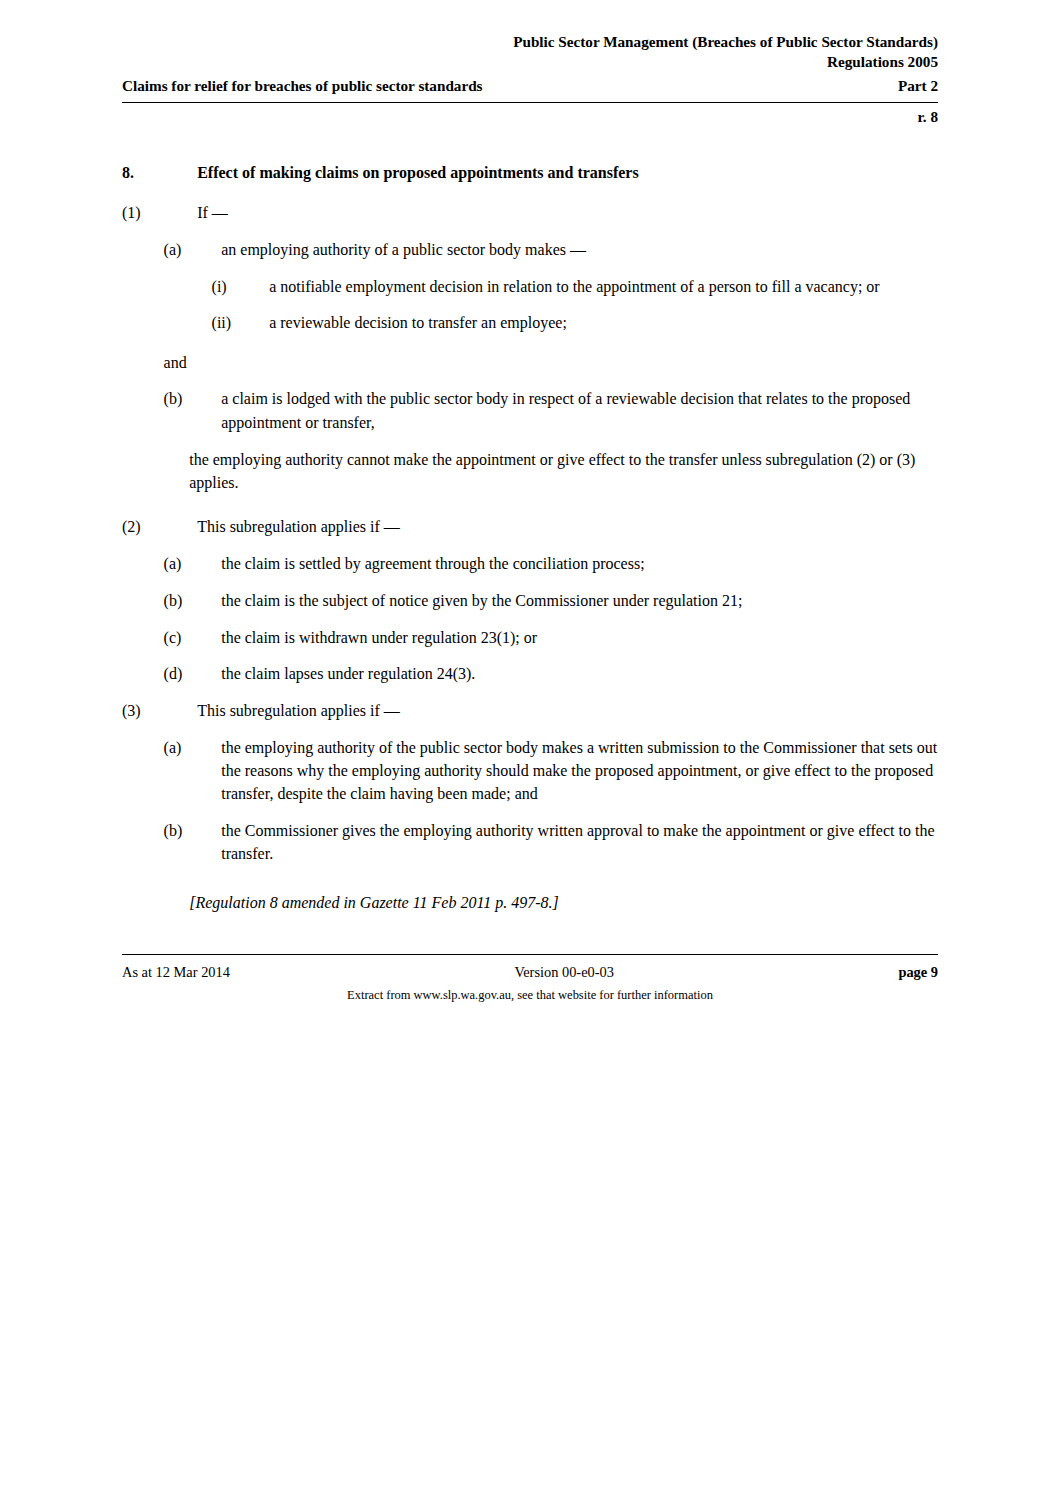Public Sector Management (Breaches of Public Sector Standards) Regulations 2005
Claims for relief for breaches of public sector standards Part 2
r. 8
8. Effect of making claims on proposed appointments and transfers
(1) If —
(a) an employing authority of a public sector body makes —
(i) a notifiable employment decision in relation to the appointment of a person to fill a vacancy; or
(ii) a reviewable decision to transfer an employee;
and
(b) a claim is lodged with the public sector body in respect of a reviewable decision that relates to the proposed appointment or transfer,
the employing authority cannot make the appointment or give effect to the transfer unless subregulation (2) or (3) applies.
(2) This subregulation applies if —
(a) the claim is settled by agreement through the conciliation process;
(b) the claim is the subject of notice given by the Commissioner under regulation 21;
(c) the claim is withdrawn under regulation 23(1); or
(d) the claim lapses under regulation 24(3).
(3) This subregulation applies if —
(a) the employing authority of the public sector body makes a written submission to the Commissioner that sets out the reasons why the employing authority should make the proposed appointment, or give effect to the proposed transfer, despite the claim having been made; and
(b) the Commissioner gives the employing authority written approval to make the appointment or give effect to the transfer.
[Regulation 8 amended in Gazette 11 Feb 2011 p. 497-8.]
As at 12 Mar 2014 Version 00-e0-03 page 9
Extract from www.slp.wa.gov.au, see that website for further information